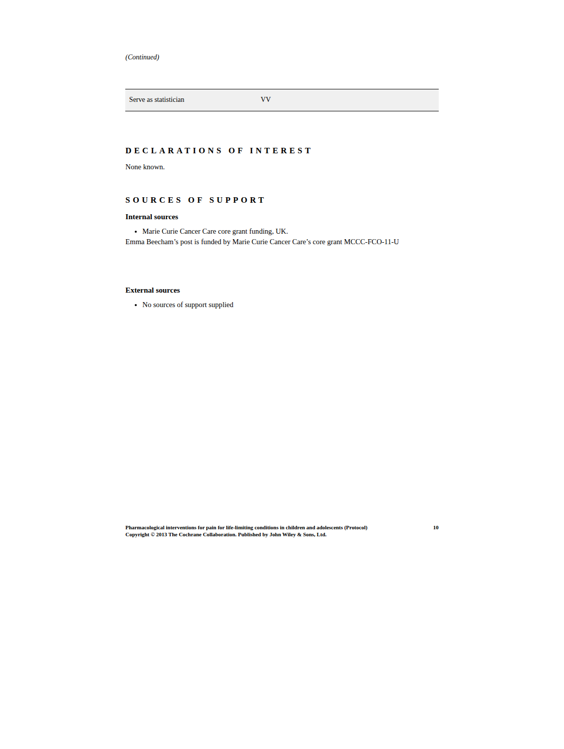(Continued)
| Serve as statistician | VV |
Declarations of interest
None known.
Sources of support
Internal sources
Marie Curie Cancer Care core grant funding, UK.
Emma Beecham’s post is funded by Marie Curie Cancer Care’s core grant MCCC-FCO-11-U
External sources
No sources of support supplied
Pharmacological interventions for pain for life-limiting conditions in children and adolescents (Protocol)
Copyright © 2013 The Cochrane Collaboration. Published by John Wiley & Sons, Ltd.
10